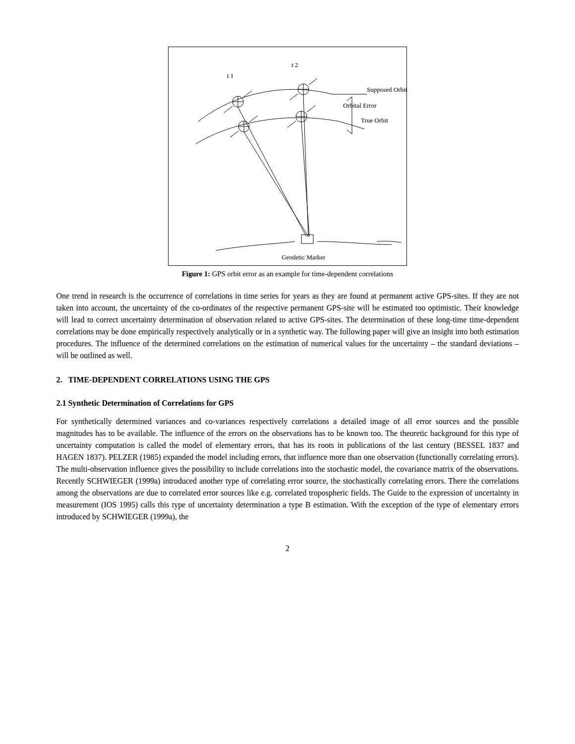t 2 t 1 Supposed Orbit Orbital Error True Orbit Geodetic Marker
Figure 1: GPS orbit error as an example for time-dependent correlations
One trend in research is the occurrence of correlations in time series for years as they are found at permanent active GPS-sites. If they are not taken into account, the uncertainty of the co-ordinates of the respective permanent GPS-site will be estimated too optimistic. Their knowledge will lead to correct uncertainty determination of observation related to active GPS-sites. The determination of these long-time time-dependent correlations may be done empirically respectively analytically or in a synthetic way. The following paper will give an insight into both estimation procedures. The influence of the determined correlations on the estimation of numerical values for the uncertainty – the standard deviations – will be outlined as well.
2. TIME-DEPENDENT CORRELATIONS USING THE GPS
2.1 Synthetic Determination of Correlations for GPS
For synthetically determined variances and co-variances respectively correlations a detailed image of all error sources and the possible magnitudes has to be available. The influence of the errors on the observations has to be known too. The theoretic background for this type of uncertainty computation is called the model of elementary errors, that has its roots in publications of the last century (BESSEL 1837 and HAGEN 1837). PELZER (1985) expanded the model including errors, that influence more than one observation (functionally correlating errors). The multi-observation influence gives the possibility to include correlations into the stochastic model, the covariance matrix of the observations. Recently SCHWIEGER (1999a) introduced another type of correlating error source, the stochastically correlating errors. There the correlations among the observations are due to correlated error sources like e.g. correlated tropospheric fields. The Guide to the expression of uncertainty in measurement (IOS 1995) calls this type of uncertainty determination a type B estimation. With the exception of the type of elementary errors introduced by SCHWIEGER (1999a), the
2